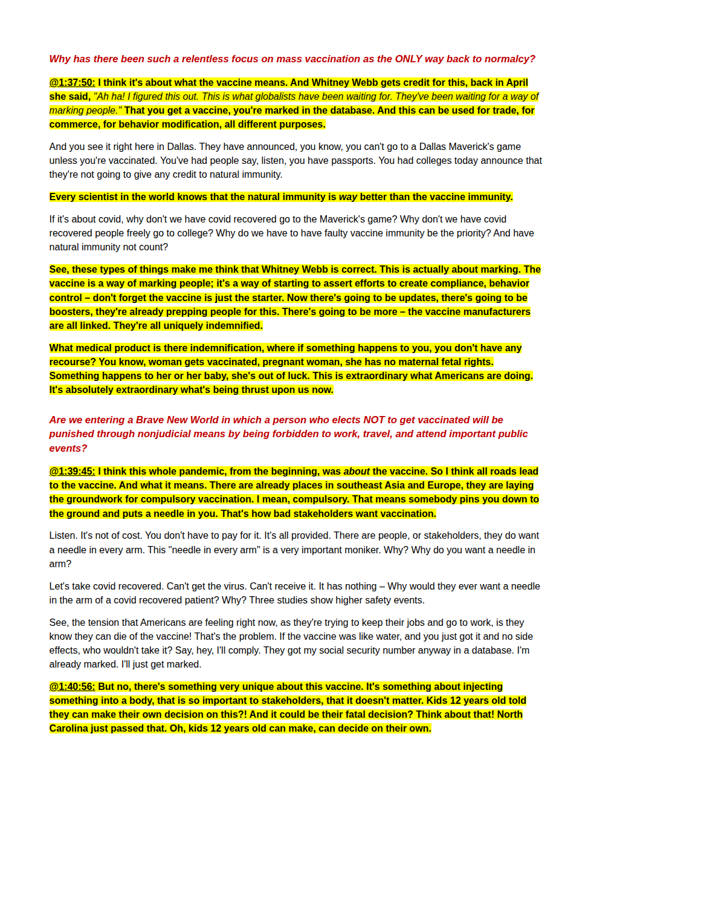Why has there been such a relentless focus on mass vaccination as the ONLY way back to normalcy?
@1:37:50: I think it's about what the vaccine means. And Whitney Webb gets credit for this, back in April she said, "Ah ha! I figured this out. This is what globalists have been waiting for. They've been waiting for a way of marking people." That you get a vaccine, you're marked in the database. And this can be used for trade, for commerce, for behavior modification, all different purposes.
And you see it right here in Dallas. They have announced, you know, you can't go to a Dallas Maverick's game unless you're vaccinated. You've had people say, listen, you have passports. You had colleges today announce that they're not going to give any credit to natural immunity.
Every scientist in the world knows that the natural immunity is way better than the vaccine immunity.
If it's about covid, why don't we have covid recovered go to the Maverick's game? Why don't we have covid recovered people freely go to college? Why do we have to have faulty vaccine immunity be the priority? And have natural immunity not count?
See, these types of things make me think that Whitney Webb is correct. This is actually about marking. The vaccine is a way of marking people; it's a way of starting to assert efforts to create compliance, behavior control – don't forget the vaccine is just the starter. Now there's going to be updates, there's going to be boosters, they're already prepping people for this. There's going to be more – the vaccine manufacturers are all linked. They're all uniquely indemnified.
What medical product is there indemnification, where if something happens to you, you don't have any recourse? You know, woman gets vaccinated, pregnant woman, she has no maternal fetal rights. Something happens to her or her baby, she's out of luck. This is extraordinary what Americans are doing. It's absolutely extraordinary what's being thrust upon us now.
Are we entering a Brave New World in which a person who elects NOT to get vaccinated will be punished through nonjudicial means by being forbidden to work, travel, and attend important public events?
@1:39:45: I think this whole pandemic, from the beginning, was about the vaccine. So I think all roads lead to the vaccine. And what it means. There are already places in southeast Asia and Europe, they are laying the groundwork for compulsory vaccination. I mean, compulsory. That means somebody pins you down to the ground and puts a needle in you. That's how bad stakeholders want vaccination.
Listen. It's not of cost. You don't have to pay for it. It's all provided. There are people, or stakeholders, they do want a needle in every arm. This "needle in every arm" is a very important moniker. Why? Why do you want a needle in arm?
Let's take covid recovered. Can't get the virus. Can't receive it. It has nothing – Why would they ever want a needle in the arm of a covid recovered patient? Why? Three studies show higher safety events.
See, the tension that Americans are feeling right now, as they're trying to keep their jobs and go to work, is they know they can die of the vaccine! That's the problem. If the vaccine was like water, and you just got it and no side effects, who wouldn't take it? Say, hey, I'll comply. They got my social security number anyway in a database. I'm already marked. I'll just get marked.
@1:40:56: But no, there's something very unique about this vaccine. It's something about injecting something into a body, that is so important to stakeholders, that it doesn't matter. Kids 12 years old told they can make their own decision on this?! And it could be their fatal decision? Think about that! North Carolina just passed that. Oh, kids 12 years old can make, can decide on their own.